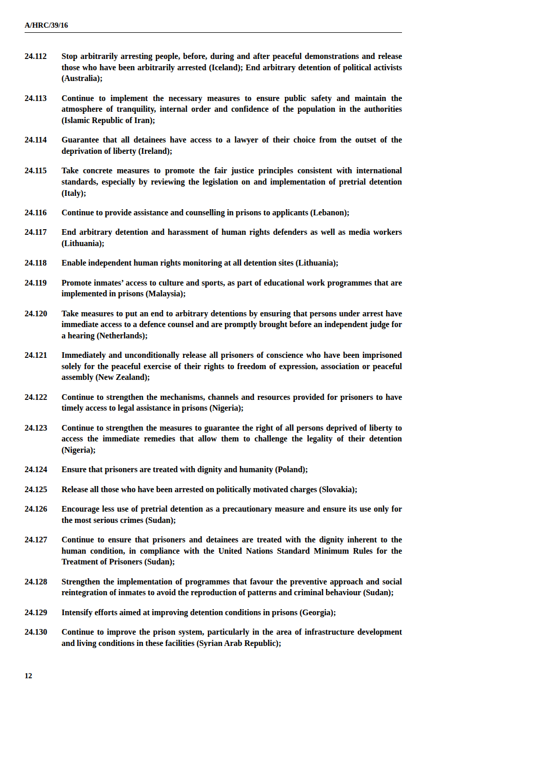A/HRC/39/16
24.112
Stop arbitrarily arresting people, before, during and after peaceful demonstrations and release those who have been arbitrarily arrested (Iceland); End arbitrary detention of political activists (Australia);
24.113
Continue to implement the necessary measures to ensure public safety and maintain the atmosphere of tranquility, internal order and confidence of the population in the authorities (Islamic Republic of Iran);
24.114
Guarantee that all detainees have access to a lawyer of their choice from the outset of the deprivation of liberty (Ireland);
24.115
Take concrete measures to promote the fair justice principles consistent with international standards, especially by reviewing the legislation on and implementation of pretrial detention (Italy);
24.116
Continue to provide assistance and counselling in prisons to applicants (Lebanon);
24.117
End arbitrary detention and harassment of human rights defenders as well as media workers (Lithuania);
24.118
Enable independent human rights monitoring at all detention sites (Lithuania);
24.119
Promote inmates’ access to culture and sports, as part of educational work programmes that are implemented in prisons (Malaysia);
24.120
Take measures to put an end to arbitrary detentions by ensuring that persons under arrest have immediate access to a defence counsel and are promptly brought before an independent judge for a hearing (Netherlands);
24.121
Immediately and unconditionally release all prisoners of conscience who have been imprisoned solely for the peaceful exercise of their rights to freedom of expression, association or peaceful assembly (New Zealand);
24.122
Continue to strengthen the mechanisms, channels and resources provided for prisoners to have timely access to legal assistance in prisons (Nigeria);
24.123
Continue to strengthen the measures to guarantee the right of all persons deprived of liberty to access the immediate remedies that allow them to challenge the legality of their detention (Nigeria);
24.124
Ensure that prisoners are treated with dignity and humanity (Poland);
24.125
Release all those who have been arrested on politically motivated charges (Slovakia);
24.126
Encourage less use of pretrial detention as a precautionary measure and ensure its use only for the most serious crimes (Sudan);
24.127
Continue to ensure that prisoners and detainees are treated with the dignity inherent to the human condition, in compliance with the United Nations Standard Minimum Rules for the Treatment of Prisoners (Sudan);
24.128
Strengthen the implementation of programmes that favour the preventive approach and social reintegration of inmates to avoid the reproduction of patterns and criminal behaviour (Sudan);
24.129
Intensify efforts aimed at improving detention conditions in prisons (Georgia);
24.130
Continue to improve the prison system, particularly in the area of infrastructure development and living conditions in these facilities (Syrian Arab Republic);
12